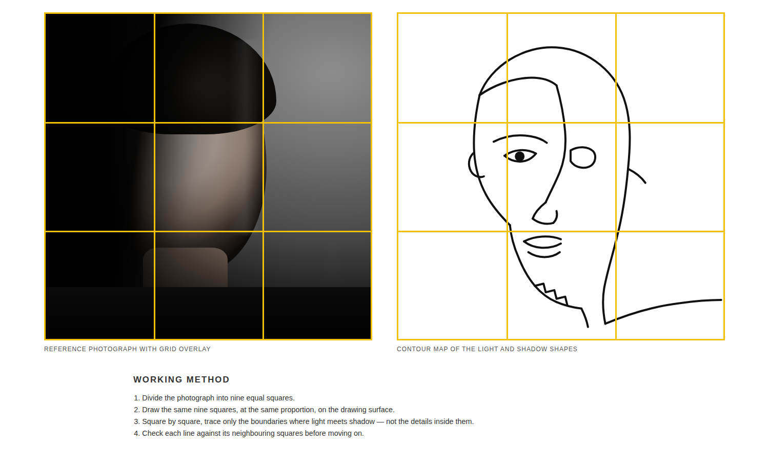Reference photograph with grid overlay
Contour map of the light and shadow shapes
Working method
Divide the photograph into nine equal squares.
Draw the same nine squares, at the same proportion, on the drawing surface.
Square by square, trace only the boundaries where light meets shadow — not the details inside them.
Check each line against its neighbouring squares before moving on.